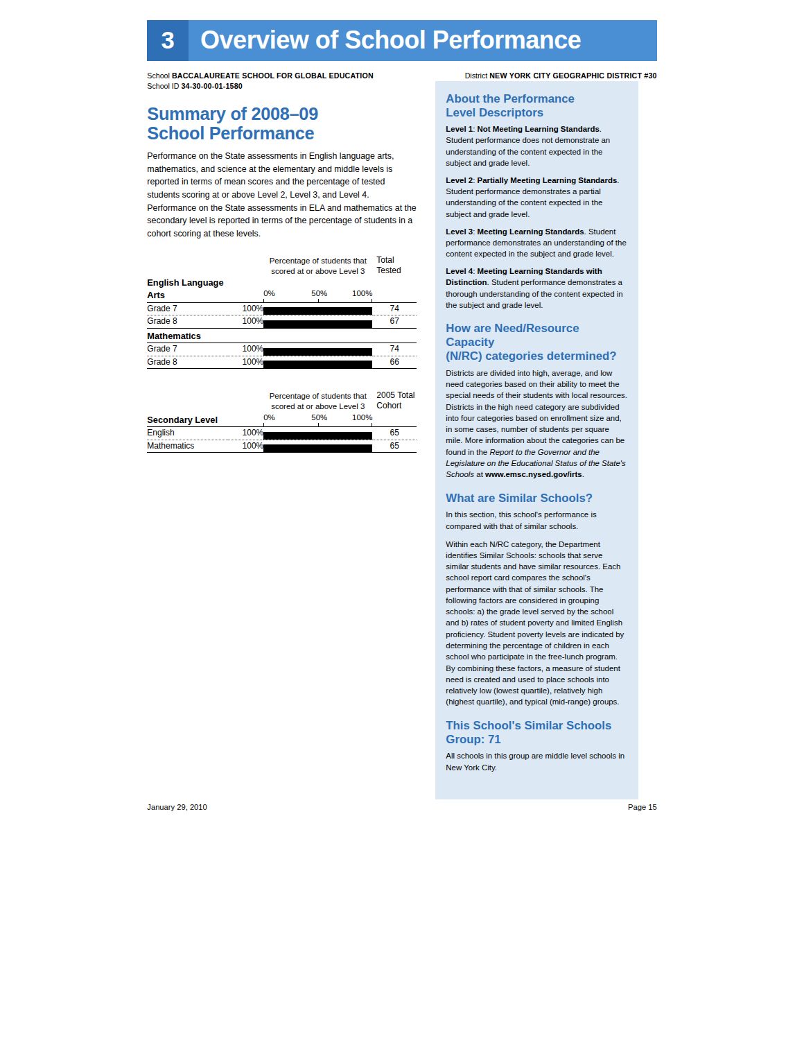3
Overview of School Performance
School BACCALAUREATE SCHOOL FOR GLOBAL EDUCATION
School ID 34-30-00-01-1580
District NEW YORK CITY GEOGRAPHIC DISTRICT #30
Summary of 2008–09
School Performance
Performance on the State assessments in English language arts, mathematics, and science at the elementary and middle levels is reported in terms of mean scores and the percentage of tested students scoring at or above Level 2, Level 3, and Level 4. Performance on the State assessments in ELA and mathematics at the secondary level is reported in terms of the percentage of students in a cohort scoring at these levels.
| | | Percentage of students that scored at or above Level 3 | Total Tested |
| English Language Arts | | 0% 50% 100% | |
| Grade 7 | 100% | | 74 |
| Grade 8 | 100% | | 67 |
| Mathematics | |
| Grade 7 | 100% | | 74 |
| Grade 8 | 100% | | 66 |
| | | Percentage of students that scored at or above Level 3 | 2005 Total Cohort |
| Secondary Level | | 0% 50% 100% | |
| English | 100% | | 65 |
| Mathematics | 100% | | 65 |
About the Performance
Level Descriptors
Level 1: Not Meeting Learning Standards. Student performance does not demonstrate an understanding of the content expected in the subject and grade level.
Level 2: Partially Meeting Learning Standards. Student performance demonstrates a partial understanding of the content expected in the subject and grade level.
Level 3: Meeting Learning Standards. Student performance demonstrates an understanding of the content expected in the subject and grade level.
Level 4: Meeting Learning Standards with Distinction. Student performance demonstrates a thorough understanding of the content expected in the subject and grade level.
How are Need/Resource Capacity
(N/RC) categories determined?
Districts are divided into high, average, and low need categories based on their ability to meet the special needs of their students with local resources. Districts in the high need category are subdivided into four categories based on enrollment size and, in some cases, number of students per square mile. More information about the categories can be found in the Report to the Governor and the Legislature on the Educational Status of the State's Schools at www.emsc.nysed.gov/irts.
What are Similar Schools?
In this section, this school's performance is compared with that of similar schools.
Within each N/RC category, the Department identifies Similar Schools: schools that serve similar students and have similar resources. Each school report card compares the school's performance with that of similar schools. The following factors are considered in grouping schools: a) the grade level served by the school and b) rates of student poverty and limited English proficiency. Student poverty levels are indicated by determining the percentage of children in each school who participate in the free-lunch program. By combining these factors, a measure of student need is created and used to place schools into relatively low (lowest quartile), relatively high (highest quartile), and typical (mid-range) groups.
This School's Similar Schools
Group: 71
All schools in this group are middle level schools in New York City.
January 29, 2010
Page 15